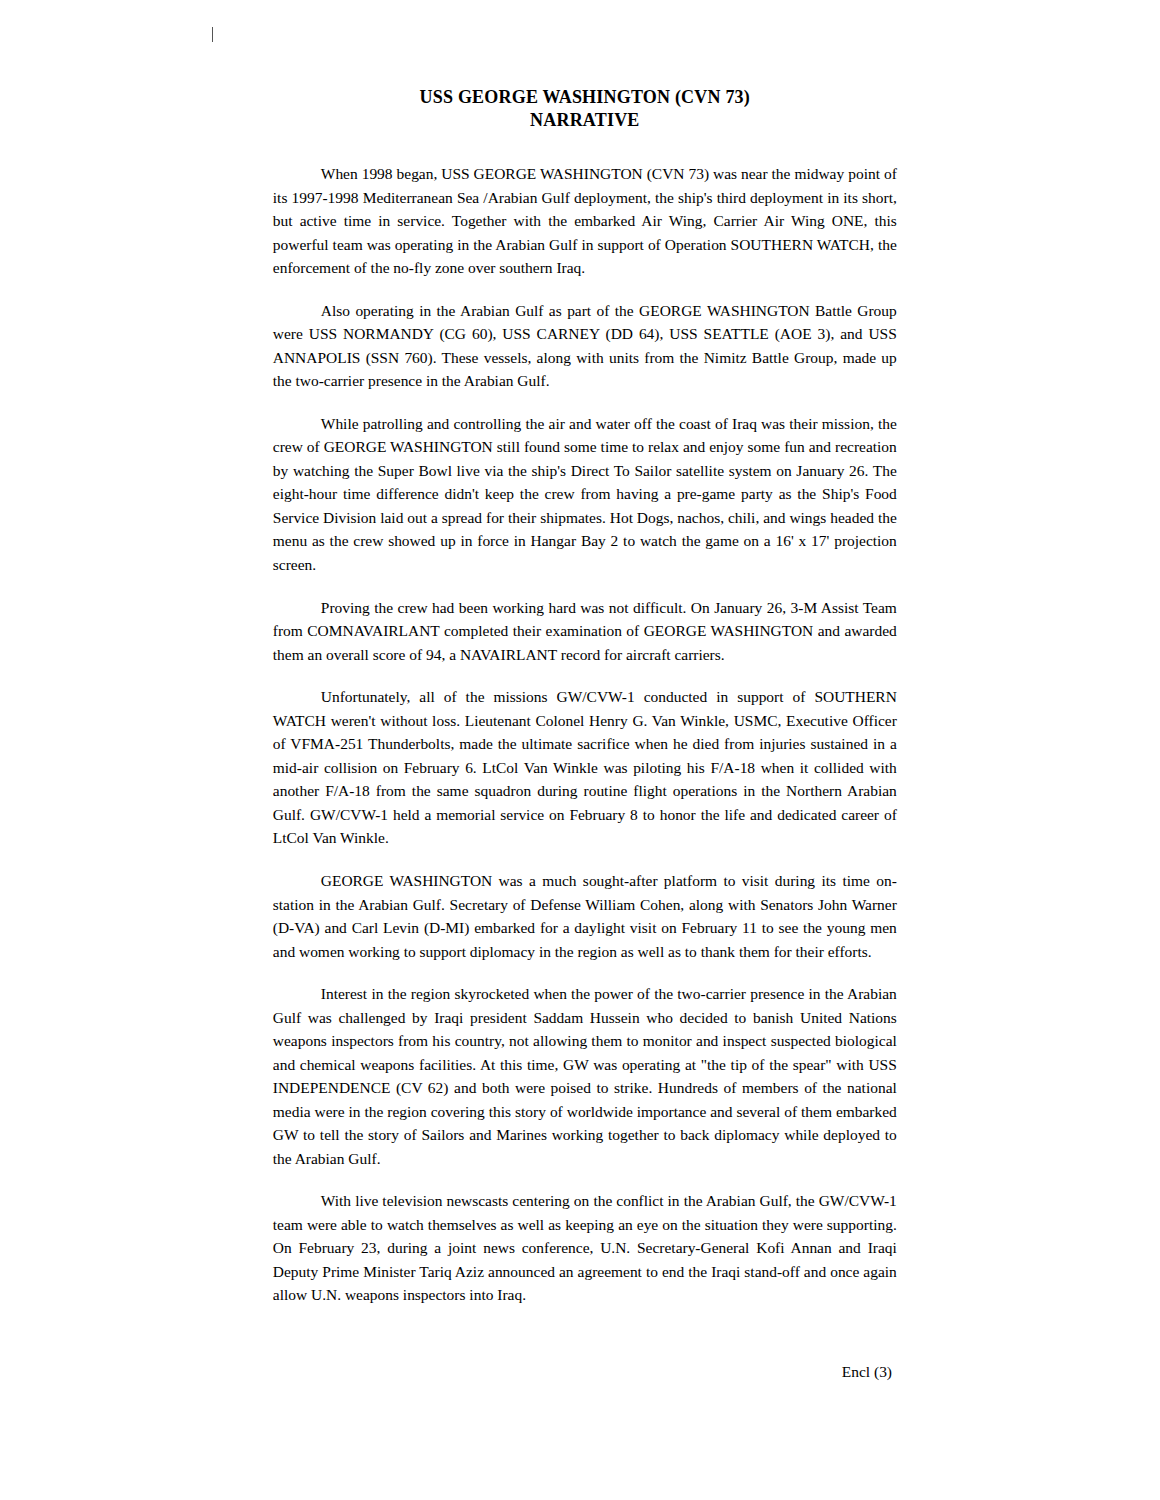USS GEORGE WASHINGTON (CVN 73)NARRATIVE
When 1998 began, USS GEORGE WASHINGTON (CVN 73) was near the midway point of its 1997-1998 Mediterranean Sea /Arabian Gulf deployment, the ship's third deployment in its short, but active time in service. Together with the embarked Air Wing, Carrier Air Wing ONE, this powerful team was operating in the Arabian Gulf in support of Operation SOUTHERN WATCH, the enforcement of the no-fly zone over southern Iraq.
Also operating in the Arabian Gulf as part of the GEORGE WASHINGTON Battle Group were USS NORMANDY (CG 60), USS CARNEY (DD 64), USS SEATTLE (AOE 3), and USS ANNAPOLIS (SSN 760). These vessels, along with units from the Nimitz Battle Group, made up the two-carrier presence in the Arabian Gulf.
While patrolling and controlling the air and water off the coast of Iraq was their mission, the crew of GEORGE WASHINGTON still found some time to relax and enjoy some fun and recreation by watching the Super Bowl live via the ship's Direct To Sailor satellite system on January 26. The eight-hour time difference didn't keep the crew from having a pre-game party as the Ship's Food Service Division laid out a spread for their shipmates. Hot Dogs, nachos, chili, and wings headed the menu as the crew showed up in force in Hangar Bay 2 to watch the game on a 16' x 17' projection screen.
Proving the crew had been working hard was not difficult. On January 26, 3-M Assist Team from COMNAVAIRLANT completed their examination of GEORGE WASHINGTON and awarded them an overall score of 94, a NAVAIRLANT record for aircraft carriers.
Unfortunately, all of the missions GW/CVW-1 conducted in support of SOUTHERN WATCH weren't without loss. Lieutenant Colonel Henry G. Van Winkle, USMC, Executive Officer of VFMA-251 Thunderbolts, made the ultimate sacrifice when he died from injuries sustained in a mid-air collision on February 6. LtCol Van Winkle was piloting his F/A-18 when it collided with another F/A-18 from the same squadron during routine flight operations in the Northern Arabian Gulf. GW/CVW-1 held a memorial service on February 8 to honor the life and dedicated career of LtCol Van Winkle.
GEORGE WASHINGTON was a much sought-after platform to visit during its time on-station in the Arabian Gulf. Secretary of Defense William Cohen, along with Senators John Warner (D-VA) and Carl Levin (D-MI) embarked for a daylight visit on February 11 to see the young men and women working to support diplomacy in the region as well as to thank them for their efforts.
Interest in the region skyrocketed when the power of the two-carrier presence in the Arabian Gulf was challenged by Iraqi president Saddam Hussein who decided to banish United Nations weapons inspectors from his country, not allowing them to monitor and inspect suspected biological and chemical weapons facilities. At this time, GW was operating at "the tip of the spear" with USS INDEPENDENCE (CV 62) and both were poised to strike. Hundreds of members of the national media were in the region covering this story of worldwide importance and several of them embarked GW to tell the story of Sailors and Marines working together to back diplomacy while deployed to the Arabian Gulf.
With live television newscasts centering on the conflict in the Arabian Gulf, the GW/CVW-1 team were able to watch themselves as well as keeping an eye on the situation they were supporting. On February 23, during a joint news conference, U.N. Secretary-General Kofi Annan and Iraqi Deputy Prime Minister Tariq Aziz announced an agreement to end the Iraqi stand-off and once again allow U.N. weapons inspectors into Iraq.
Encl (3)